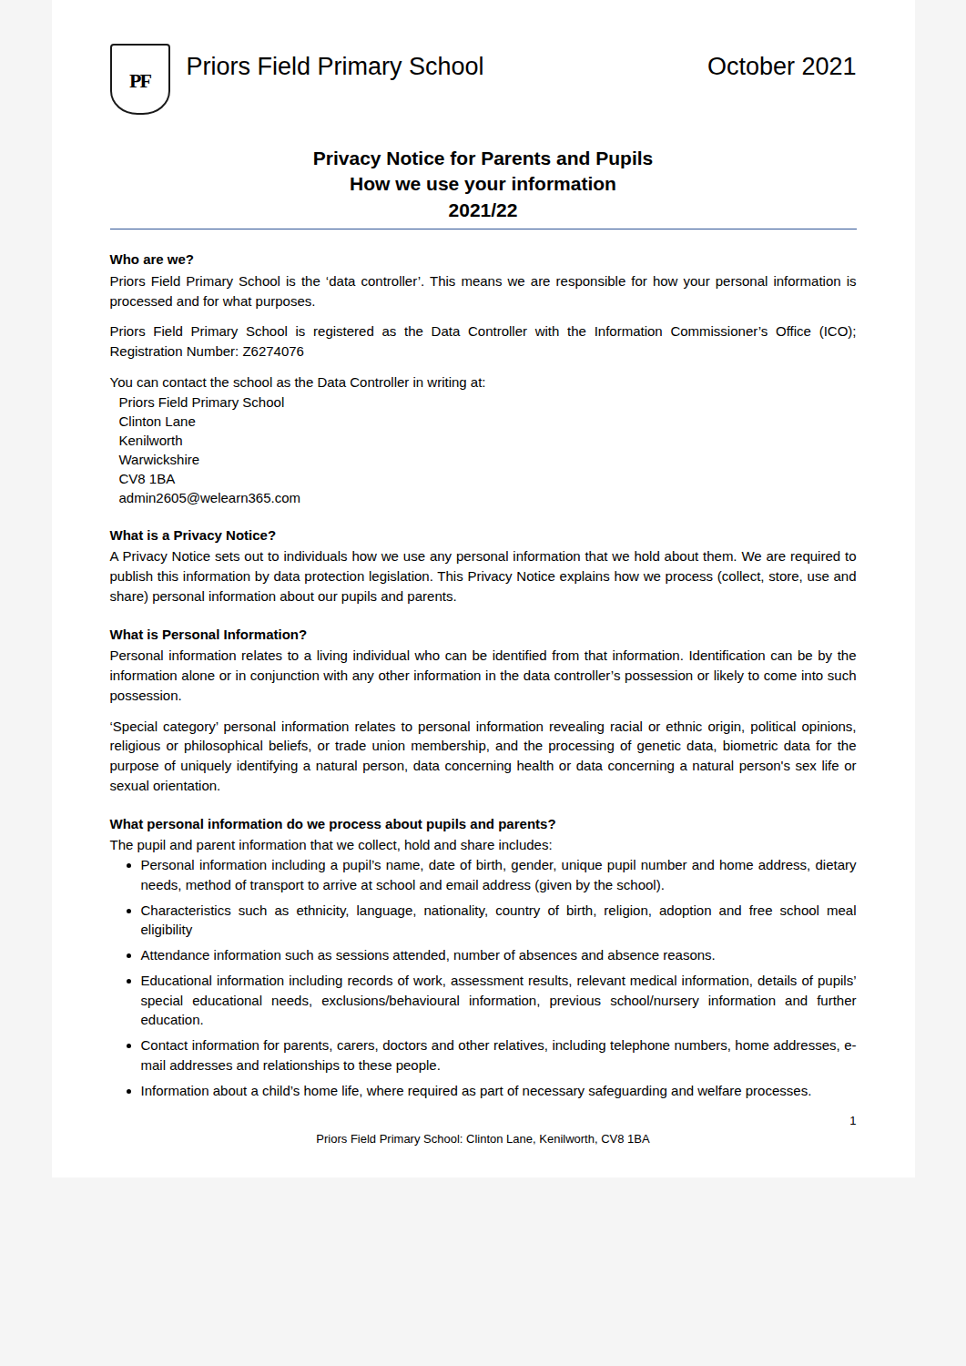PF
Priors Field Primary School
October 2021
Privacy Notice for Parents and Pupils
How we use your information
2021/22
Who are we?
Priors Field Primary School is the ‘data controller’. This means we are responsible for how your personal information is processed and for what purposes.
Priors Field Primary School is registered as the Data Controller with the Information Commissioner’s Office (ICO); Registration Number: Z6274076
You can contact the school as the Data Controller in writing at:
Priors Field Primary School
Clinton Lane
Kenilworth
Warwickshire
CV8 1BA
admin2605@welearn365.com
What is a Privacy Notice?
A Privacy Notice sets out to individuals how we use any personal information that we hold about them. We are required to publish this information by data protection legislation. This Privacy Notice explains how we process (collect, store, use and share) personal information about our pupils and parents.
What is Personal Information?
Personal information relates to a living individual who can be identified from that information. Identification can be by the information alone or in conjunction with any other information in the data controller’s possession or likely to come into such possession.
‘Special category’ personal information relates to personal information revealing racial or ethnic origin, political opinions, religious or philosophical beliefs, or trade union membership, and the processing of genetic data, biometric data for the purpose of uniquely identifying a natural person, data concerning health or data concerning a natural person's sex life or sexual orientation.
What personal information do we process about pupils and parents?
The pupil and parent information that we collect, hold and share includes:
Personal information including a pupil’s name, date of birth, gender, unique pupil number and home address, dietary needs, method of transport to arrive at school and email address (given by the school).
Characteristics such as ethnicity, language, nationality, country of birth, religion, adoption and free school meal eligibility
Attendance information such as sessions attended, number of absences and absence reasons.
Educational information including records of work, assessment results, relevant medical information, details of pupils’ special educational needs, exclusions/behavioural information, previous school/nursery information and further education.
Contact information for parents, carers, doctors and other relatives, including telephone numbers, home addresses, e-mail addresses and relationships to these people.
Information about a child’s home life, where required as part of necessary safeguarding and welfare processes.
1 Priors Field Primary School: Clinton Lane, Kenilworth, CV8 1BA